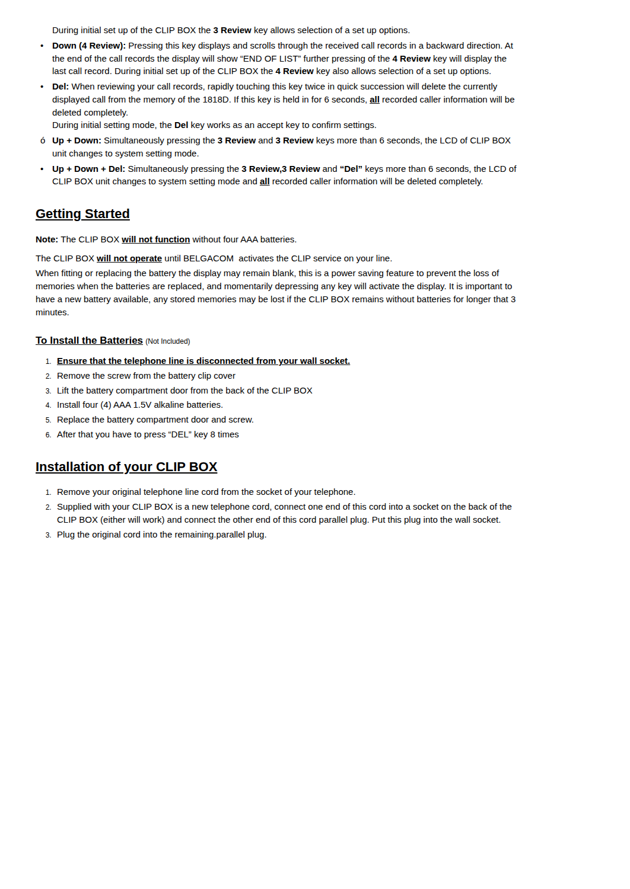During initial set up of the CLIP BOX the 3 Review key allows selection of a set up options.
Down (4 Review): Pressing this key displays and scrolls through the received call records in a backward direction. At the end of the call records the display will show “END OF LIST” further pressing of the 4 Review key will display the last call record. During initial set up of the CLIP BOX the 4 Review key also allows selection of a set up options.
Del: When reviewing your call records, rapidly touching this key twice in quick succession will delete the currently displayed call from the memory of the 1818D. If this key is held in for 6 seconds, all recorded caller information will be deleted completely.
During initial setting mode, the Del key works as an accept key to confirm settings.
Up + Down: Simultaneously pressing the 3 Review and 3 Review keys more than 6 seconds, the LCD of CLIP BOX unit changes to system setting mode.
Up + Down + Del: Simultaneously pressing the 3 Review,3 Review and “Del” keys more than 6 seconds, the LCD of CLIP BOX unit changes to system setting mode and all recorded caller information will be deleted completely.
Getting Started
Note: The CLIP BOX will not function without four AAA batteries.
The CLIP BOX will not operate until BELGACOM activates the CLIP service on your line.
When fitting or replacing the battery the display may remain blank, this is a power saving feature to prevent the loss of memories when the batteries are replaced, and momentarily depressing any key will activate the display. It is important to have a new battery available, any stored memories may be lost if the CLIP BOX remains without batteries for longer that 3 minutes.
To Install the Batteries
(Not Included)
Ensure that the telephone line is disconnected from your wall socket.
Remove the screw from the battery clip cover
Lift the battery compartment door from the back of the CLIP BOX
Install four (4) AAA 1.5V alkaline batteries.
Replace the battery compartment door and screw.
After that you have to press “DEL” key 8 times
Installation of your CLIP BOX
Remove your original telephone line cord from the socket of your telephone.
Supplied with your CLIP BOX is a new telephone cord, connect one end of this cord into a socket on the back of the CLIP BOX (either will work) and connect the other end of this cord parallel plug. Put this plug into the wall socket.
Plug the original cord into the remaining.parallel plug.